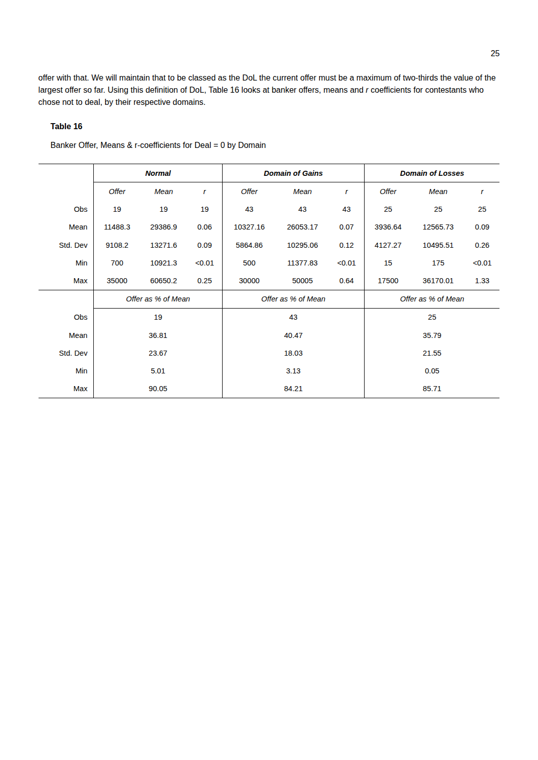25
offer with that. We will maintain that to be classed as the DoL the current offer must be a maximum of two-thirds the value of the largest offer so far. Using this definition of DoL, Table 16 looks at banker offers, means and r coefficients for contestants who chose not to deal, by their respective domains.
Table 16
Banker Offer, Means & r-coefficients for Deal = 0 by Domain
| | Normal | Domain of Gains | Domain of Losses |
| | Offer | Mean | r | Offer | Mean | r | Offer | Mean | r |
| Obs | 19 | 19 | 19 | 43 | 43 | 43 | 25 | 25 | 25 |
| Mean | 11488.3 | 29386.9 | 0.06 | 10327.16 | 26053.17 | 0.07 | 3936.64 | 12565.73 | 0.09 |
| Std. Dev | 9108.2 | 13271.6 | 0.09 | 5864.86 | 10295.06 | 0.12 | 4127.27 | 10495.51 | 0.26 |
| Min | 700 | 10921.3 | <0.01 | 500 | 11377.83 | <0.01 | 15 | 175 | <0.01 |
| Max | 35000 | 60650.2 | 0.25 | 30000 | 50005 | 0.64 | 17500 | 36170.01 | 1.33 |
| | Offer as % of Mean | Offer as % of Mean | Offer as % of Mean |
| Obs | 19 | 43 | 25 |
| Mean | 36.81 | 40.47 | 35.79 |
| Std. Dev | 23.67 | 18.03 | 21.55 |
| Min | 5.01 | 3.13 | 0.05 |
| Max | 90.05 | 84.21 | 85.71 |